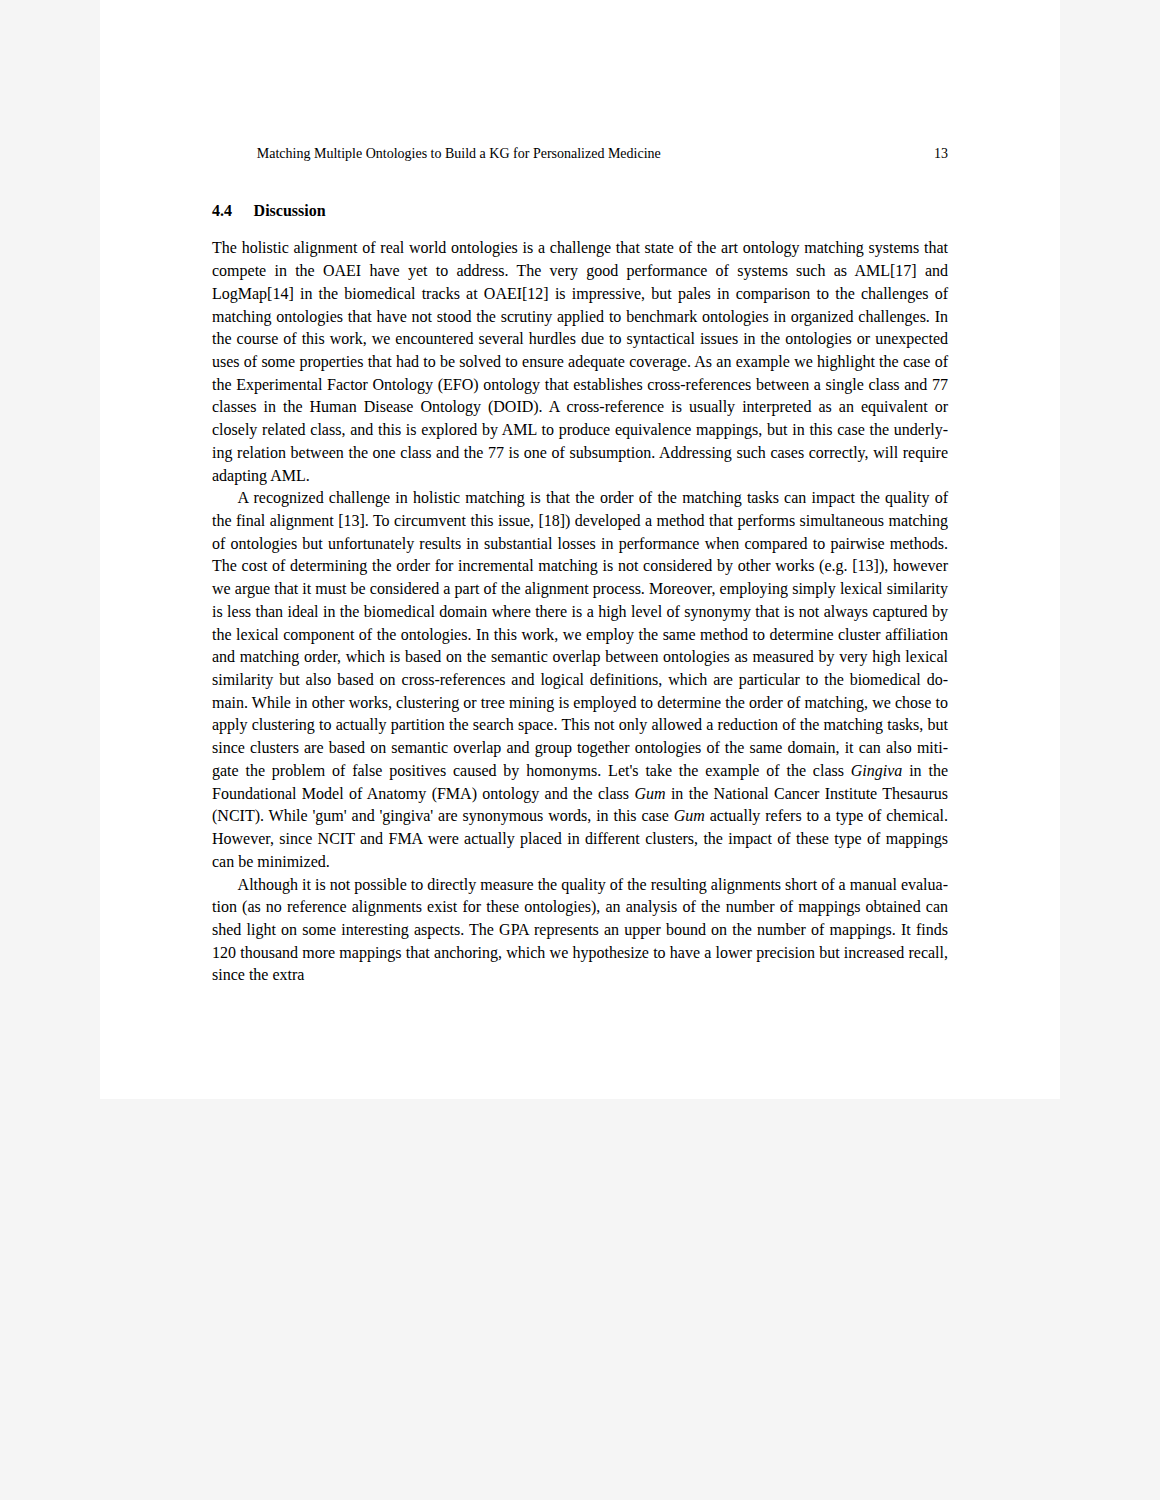Matching Multiple Ontologies to Build a KG for Personalized Medicine 13
4.4 Discussion
The holistic alignment of real world ontologies is a challenge that state of the art ontology matching systems that compete in the OAEI have yet to address. The very good performance of systems such as AML[17] and LogMap[14] in the biomedical tracks at OAEI[12] is impressive, but pales in comparison to the challenges of matching ontologies that have not stood the scrutiny applied to benchmark ontologies in organized challenges. In the course of this work, we encountered several hurdles due to syntactical issues in the ontologies or unexpected uses of some properties that had to be solved to ensure adequate coverage. As an example we highlight the case of the Experimental Factor Ontology (EFO) ontology that establishes cross-references between a single class and 77 classes in the Human Disease Ontology (DOID). A cross-reference is usually interpreted as an equivalent or closely related class, and this is explored by AML to produce equivalence mappings, but in this case the underlying relation between the one class and the 77 is one of subsumption. Addressing such cases correctly, will require adapting AML.
A recognized challenge in holistic matching is that the order of the matching tasks can impact the quality of the final alignment [13]. To circumvent this issue, [18]) developed a method that performs simultaneous matching of ontologies but unfortunately results in substantial losses in performance when compared to pairwise methods. The cost of determining the order for incremental matching is not considered by other works (e.g. [13]), however we argue that it must be considered a part of the alignment process. Moreover, employing simply lexical similarity is less than ideal in the biomedical domain where there is a high level of synonymy that is not always captured by the lexical component of the ontologies. In this work, we employ the same method to determine cluster affiliation and matching order, which is based on the semantic overlap between ontologies as measured by very high lexical similarity but also based on cross-references and logical definitions, which are particular to the biomedical domain. While in other works, clustering or tree mining is employed to determine the order of matching, we chose to apply clustering to actually partition the search space. This not only allowed a reduction of the matching tasks, but since clusters are based on semantic overlap and group together ontologies of the same domain, it can also mitigate the problem of false positives caused by homonyms. Let's take the example of the class Gingiva in the Foundational Model of Anatomy (FMA) ontology and the class Gum in the National Cancer Institute Thesaurus (NCIT). While 'gum' and 'gingiva' are synonymous words, in this case Gum actually refers to a type of chemical. However, since NCIT and FMA were actually placed in different clusters, the impact of these type of mappings can be minimized.
Although it is not possible to directly measure the quality of the resulting alignments short of a manual evaluation (as no reference alignments exist for these ontologies), an analysis of the number of mappings obtained can shed light on some interesting aspects. The GPA represents an upper bound on the number of mappings. It finds 120 thousand more mappings that anchoring, which we hypothesize to have a lower precision but increased recall, since the extra